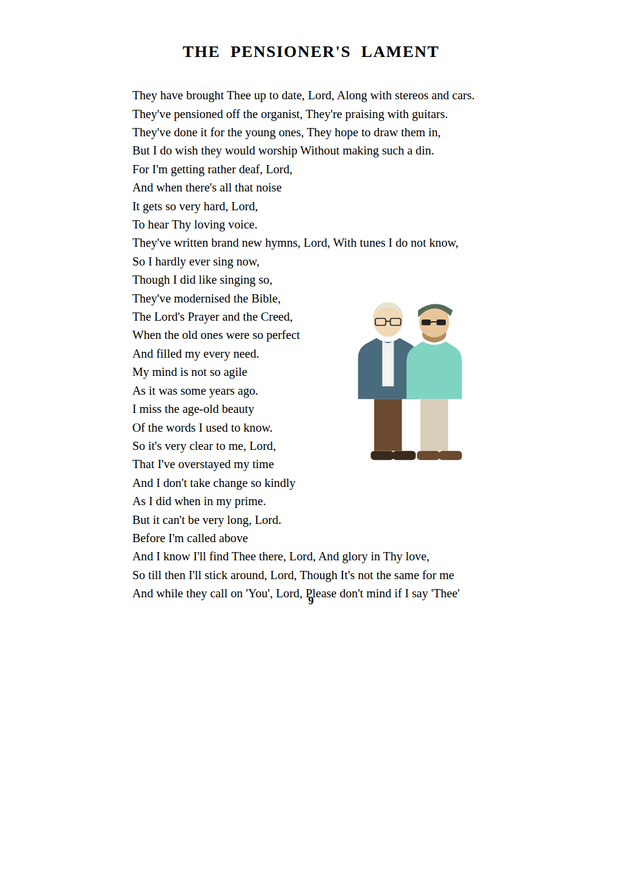THE PENSIONER'S LAMENT
They have brought Thee up to date, Lord, Along with stereos and cars.
They've pensioned off the organist, They're praising with guitars.
They've done it for the young ones, They hope to draw them in,
But I do wish they would worship Without making such a din.
For I'm getting rather deaf, Lord,
And when there's all that noise
It gets so very hard, Lord,
To hear Thy loving voice.
They've written brand new hymns, Lord, With tunes I do not know,
So I hardly ever sing now,
Though I did like singing so,
They've modernised the Bible,
The Lord's Prayer and the Creed,
When the old ones were so perfect
And filled my every need.
My mind is not so agile
As it was some years ago.
I miss the age-old beauty
Of the words I used to know.
So it's very clear to me, Lord,
That I've overstayed my time
And I don't take change so kindly
As I did when in my prime.
But it can't be very long, Lord.
Before I'm called above
And I know I'll find Thee there, Lord, And glory in Thy love,
So till then I'll stick around, Lord, Though It's not the same for me
And while they call on 'You', Lord, Please don't mind if I say 'Thee'
9